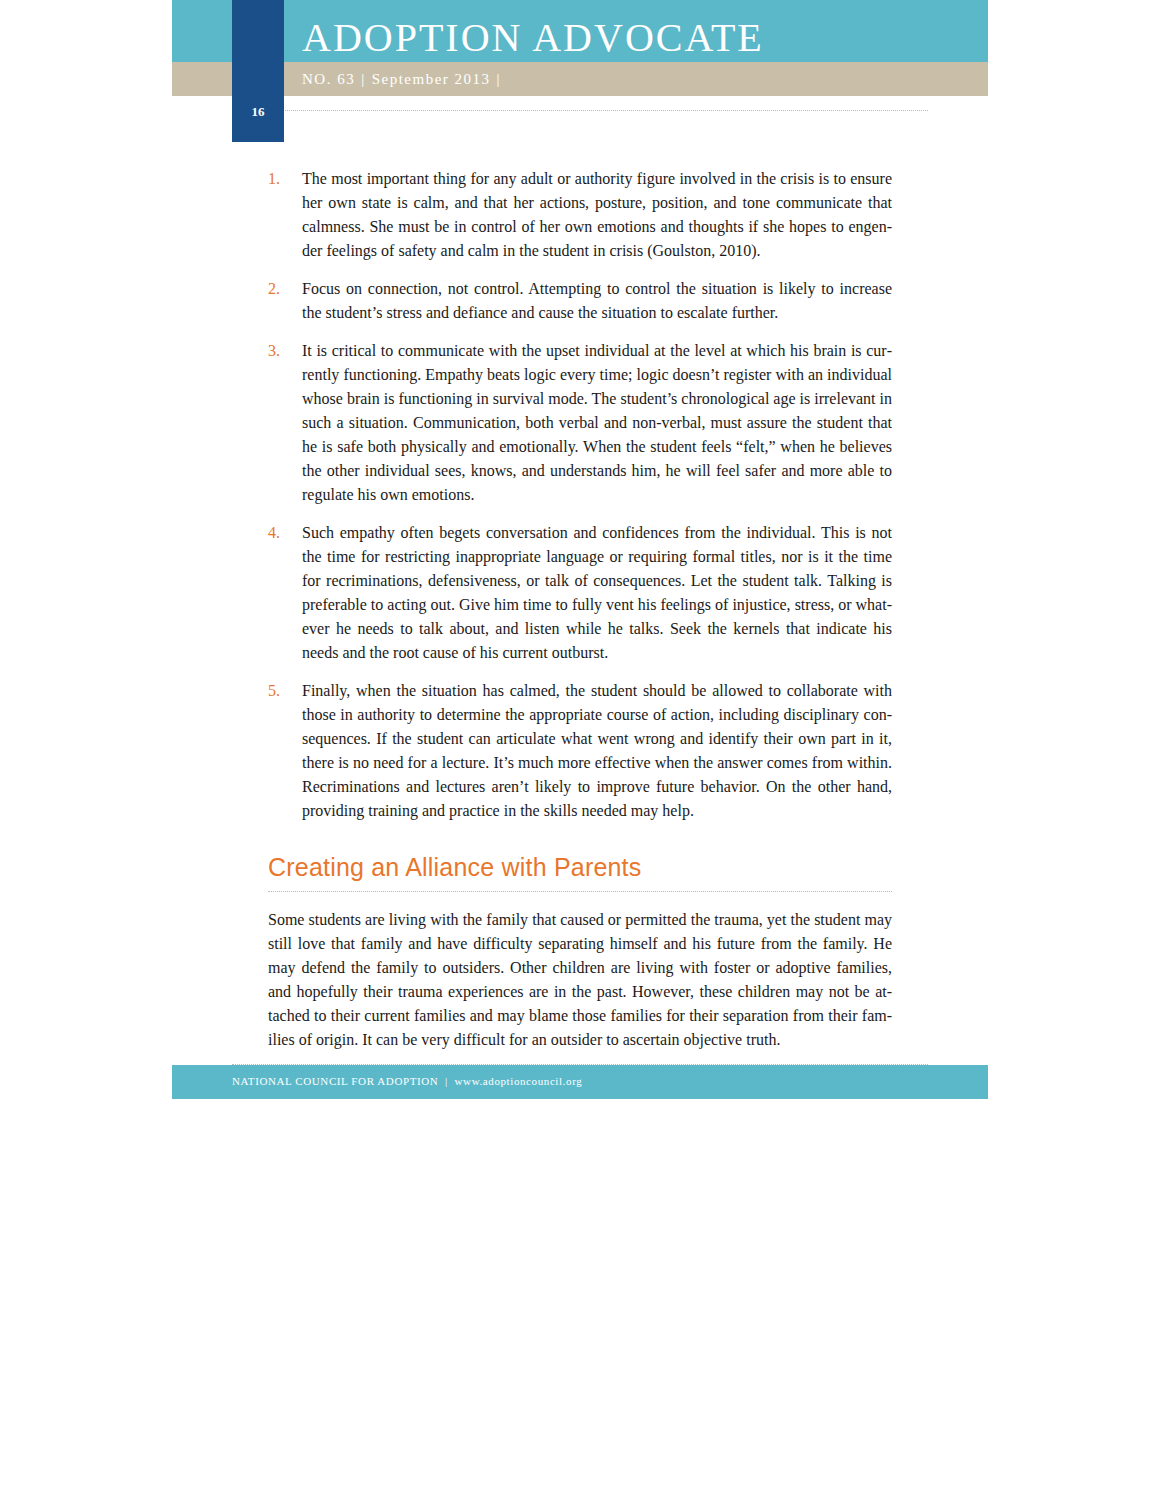Adoption Advocate
NO. 63|September 2013|
16
The most important thing for any adult or authority figure involved in the crisis is to ensure her own state is calm, and that her actions, posture, position, and tone communicate that calmness. She must be in control of her own emotions and thoughts if she hopes to engender feelings of safety and calm in the student in crisis (Goulston, 2010).
Focus on connection, not control. Attempting to control the situation is likely to increase the student’s stress and defiance and cause the situation to escalate further.
It is critical to communicate with the upset individual at the level at which his brain is currently functioning. Empathy beats logic every time; logic doesn’t register with an individual whose brain is functioning in survival mode. The student’s chronological age is irrelevant in such a situation. Communication, both verbal and non-verbal, must assure the student that he is safe both physically and emotionally. When the student feels “felt,” when he believes the other individual sees, knows, and understands him, he will feel safer and more able to regulate his own emotions.
Such empathy often begets conversation and confidences from the individual. This is not the time for restricting inappropriate language or requiring formal titles, nor is it the time for recriminations, defensiveness, or talk of consequences. Let the student talk. Talking is preferable to acting out. Give him time to fully vent his feelings of injustice, stress, or whatever he needs to talk about, and listen while he talks. Seek the kernels that indicate his needs and the root cause of his current outburst.
Finally, when the situation has calmed, the student should be allowed to collaborate with those in authority to determine the appropriate course of action, including disciplinary consequences. If the student can articulate what went wrong and identify their own part in it, there is no need for a lecture. It’s much more effective when the answer comes from within. Recriminations and lectures aren’t likely to improve future behavior. On the other hand, providing training and practice in the skills needed may help.
Creating an Alliance with Parents
Some students are living with the family that caused or permitted the trauma, yet the student may still love that family and have difficulty separating himself and his future from the family. He may defend the family to outsiders. Other children are living with foster or adoptive families, and hopefully their trauma experiences are in the past. However, these children may not be attached to their current families and may blame those families for their separation from their families of origin. It can be very difficult for an outsider to ascertain objective truth.
National Council for Adoption | www.adoptioncouncil.org